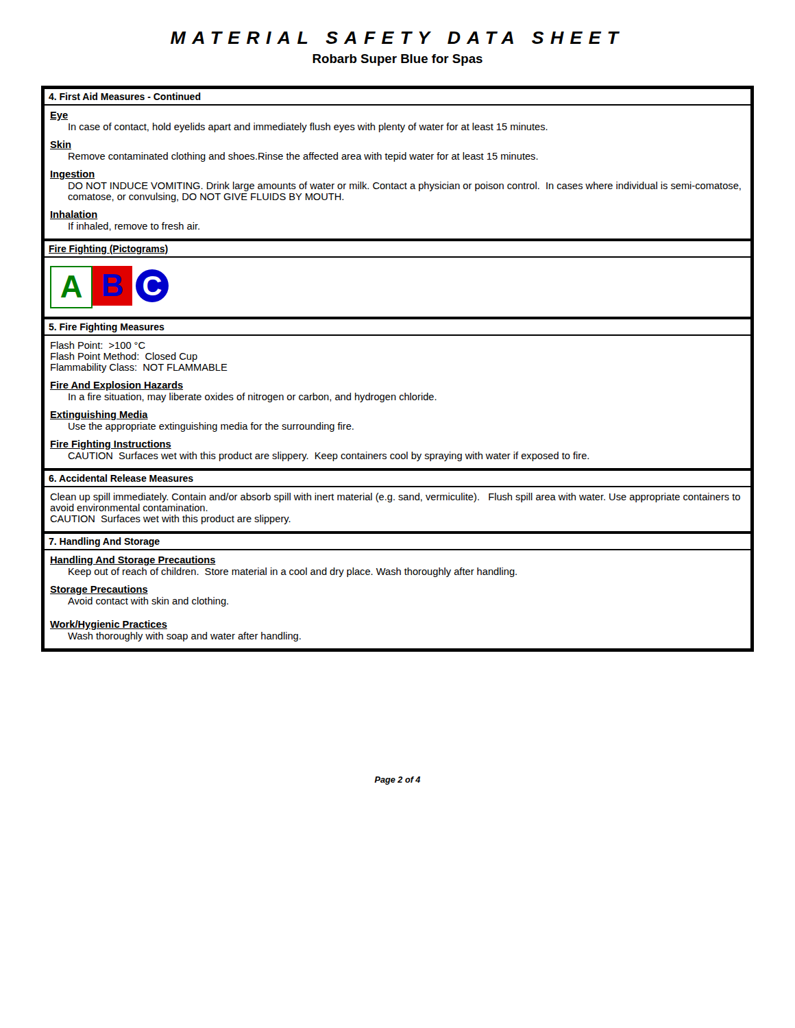MATERIAL SAFETY DATA SHEET
Robarb Super Blue for Spas
4. First Aid Measures - Continued
Eye
In case of contact, hold eyelids apart and immediately flush eyes with plenty of water for at least 15 minutes.
Skin
Remove contaminated clothing and shoes.Rinse the affected area with tepid water for at least 15 minutes.
Ingestion
DO NOT INDUCE VOMITING. Drink large amounts of water or milk. Contact a physician or poison control. In cases where individual is semi-comatose, comatose, or convulsing, DO NOT GIVE FLUIDS BY MOUTH.
Inhalation
If inhaled, remove to fresh air.
Fire Fighting (Pictograms)
A
B
C
5. Fire Fighting Measures
Flash Point: >100 °C
Flash Point Method: Closed Cup
Flammability Class: NOT FLAMMABLE
Fire And Explosion Hazards
In a fire situation, may liberate oxides of nitrogen or carbon, and hydrogen chloride.
Extinguishing Media
Use the appropriate extinguishing media for the surrounding fire.
Fire Fighting Instructions
CAUTION Surfaces wet with this product are slippery. Keep containers cool by spraying with water if exposed to fire.
6. Accidental Release Measures
Clean up spill immediately. Contain and/or absorb spill with inert material (e.g. sand, vermiculite). Flush spill area with water. Use appropriate containers to avoid environmental contamination.
CAUTION Surfaces wet with this product are slippery.
7. Handling And Storage
Handling And Storage Precautions
Keep out of reach of children. Store material in a cool and dry place. Wash thoroughly after handling.
Storage Precautions
Avoid contact with skin and clothing.
Work/Hygienic Practices
Wash thoroughly with soap and water after handling.
Page 2 of 4